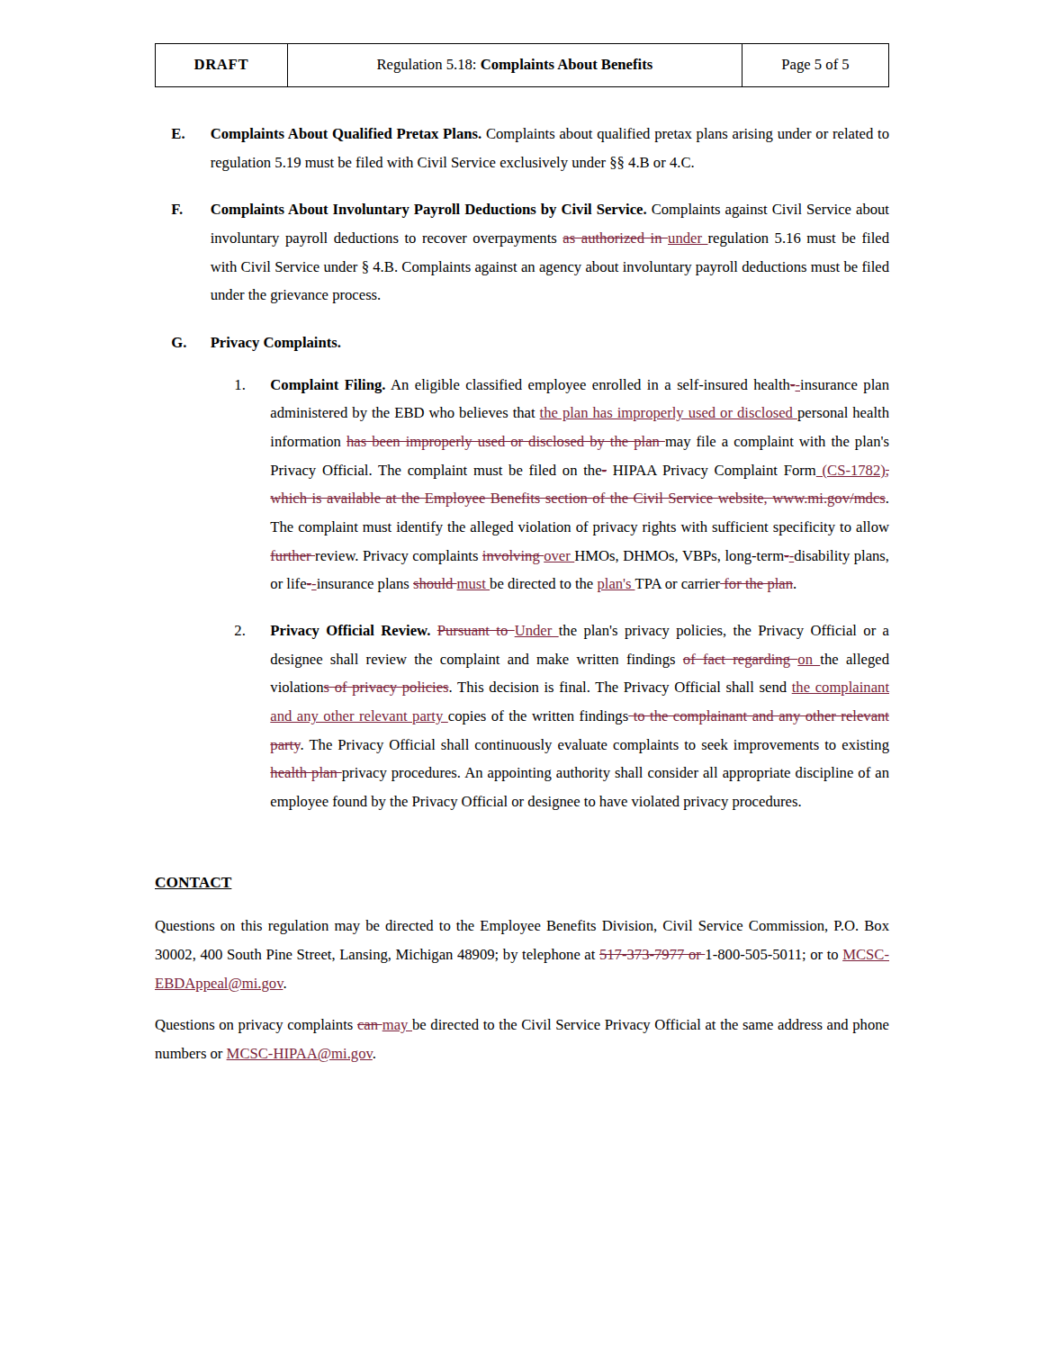| DRAFT | Regulation 5.18: Complaints About Benefits | Page 5 of 5 |
E. Complaints About Qualified Pretax Plans. Complaints about qualified pretax plans arising under or related to regulation 5.19 must be filed with Civil Service exclusively under §§ 4.B or 4.C.
F. Complaints About Involuntary Payroll Deductions by Civil Service. Complaints against Civil Service about involuntary payroll deductions to recover overpayments as authorized in under regulation 5.16 must be filed with Civil Service under § 4.B. Complaints against an agency about involuntary payroll deductions must be filed under the grievance process.
G. Privacy Complaints.
1. Complaint Filing. An eligible classified employee enrolled in a self-insured health--insurance plan administered by the EBD who believes that the plan has improperly used or disclosed personal health information has been improperly used or disclosed by the plan may file a complaint with the plan's Privacy Official. The complaint must be filed on the- HIPAA Privacy Complaint Form (CS-1782), which is available at the Employee Benefits section of the Civil Service website, www.mi.gov/mdcs. The complaint must identify the alleged violation of privacy rights with sufficient specificity to allow further review. Privacy complaints involving over HMOs, DHMOs, VBPs, long-term--disability plans, or life--insurance plans should must be directed to the plan's TPA or carrier for the plan.
2. Privacy Official Review. Pursuant to Under the plan's privacy policies, the Privacy Official or a designee shall review the complaint and make written findings of fact regarding on the alleged violations of privacy policies. This decision is final. The Privacy Official shall send the complainant and any other relevant party copies of the written findings to the complainant and any other relevant party. The Privacy Official shall continuously evaluate complaints to seek improvements to existing health plan privacy procedures. An appointing authority shall consider all appropriate discipline of an employee found by the Privacy Official or designee to have violated privacy procedures.
CONTACT
Questions on this regulation may be directed to the Employee Benefits Division, Civil Service Commission, P.O. Box 30002, 400 South Pine Street, Lansing, Michigan 48909; by telephone at 517-373-7977 or 1-800-505-5011; or to MCSC-EBDAppeal@mi.gov.
Questions on privacy complaints can may be directed to the Civil Service Privacy Official at the same address and phone numbers or MCSC-HIPAA@mi.gov.